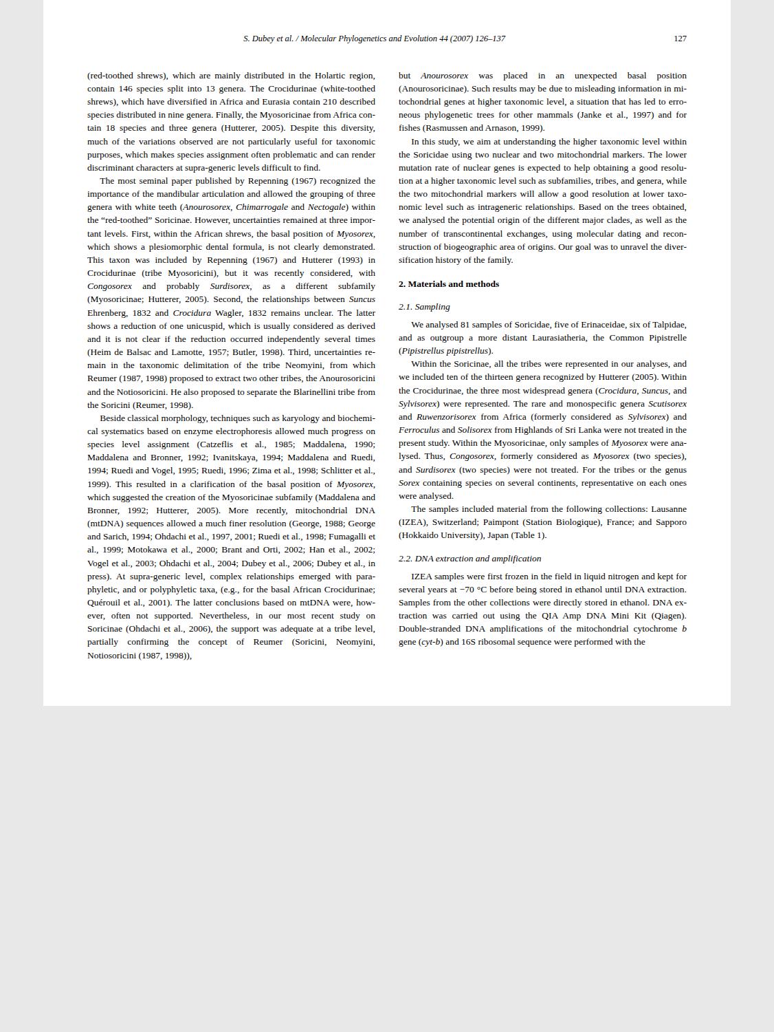S. Dubey et al. / Molecular Phylogenetics and Evolution 44 (2007) 126–137 127
(red-toothed shrews), which are mainly distributed in the Holartic region, contain 146 species split into 13 genera. The Crocidurinae (white-toothed shrews), which have diversified in Africa and Eurasia contain 210 described species distributed in nine genera. Finally, the Myosoricinae from Africa contain 18 species and three genera (Hutterer, 2005). Despite this diversity, much of the variations observed are not particularly useful for taxonomic purposes, which makes species assignment often problematic and can render discriminant characters at supra-generic levels difficult to find.
The most seminal paper published by Repenning (1967) recognized the importance of the mandibular articulation and allowed the grouping of three genera with white teeth (Anourosorex, Chimarrogale and Nectogale) within the “red-toothed” Soricinae. However, uncertainties remained at three important levels. First, within the African shrews, the basal position of Myosorex, which shows a plesiomorphic dental formula, is not clearly demonstrated. This taxon was included by Repenning (1967) and Hutterer (1993) in Crocidurinae (tribe Myosoricini), but it was recently considered, with Congosorex and probably Surdisorex, as a different subfamily (Myosoricinae; Hutterer, 2005). Second, the relationships between Suncus Ehrenberg, 1832 and Crocidura Wagler, 1832 remains unclear. The latter shows a reduction of one unicuspid, which is usually considered as derived and it is not clear if the reduction occurred independently several times (Heim de Balsac and Lamotte, 1957; Butler, 1998). Third, uncertainties remain in the taxonomic delimitation of the tribe Neomyini, from which Reumer (1987, 1998) proposed to extract two other tribes, the Anourosoricini and the Notiosoricini. He also proposed to separate the Blarinellini tribe from the Soricini (Reumer, 1998).
Beside classical morphology, techniques such as karyology and biochemical systematics based on enzyme electrophoresis allowed much progress on species level assignment (Catzeflis et al., 1985; Maddalena, 1990; Maddalena and Bronner, 1992; Ivanitskaya, 1994; Maddalena and Ruedi, 1994; Ruedi and Vogel, 1995; Ruedi, 1996; Zima et al., 1998; Schlitter et al., 1999). This resulted in a clarification of the basal position of Myosorex, which suggested the creation of the Myosoricinae subfamily (Maddalena and Bronner, 1992; Hutterer, 2005). More recently, mitochondrial DNA (mtDNA) sequences allowed a much finer resolution (George, 1988; George and Sarich, 1994; Ohdachi et al., 1997, 2001; Ruedi et al., 1998; Fumagalli et al., 1999; Motokawa et al., 2000; Brant and Orti, 2002; Han et al., 2002; Vogel et al., 2003; Ohdachi et al., 2004; Dubey et al., 2006; Dubey et al., in press). At supra-generic level, complex relationships emerged with paraphyletic, and or polyphyletic taxa, (e.g., for the basal African Crocidurinae; Quérouil et al., 2001). The latter conclusions based on mtDNA were, however, often not supported. Nevertheless, in our most recent study on Soricinae (Ohdachi et al., 2006), the support was adequate at a tribe level, partially confirming the concept of Reumer (Soricini, Neomyini, Notiosoricini (1987, 1998)),
but Anourosorex was placed in an unexpected basal position (Anourosoricinae). Such results may be due to misleading information in mitochondrial genes at higher taxonomic level, a situation that has led to erroneous phylogenetic trees for other mammals (Janke et al., 1997) and for fishes (Rasmussen and Arnason, 1999).
In this study, we aim at understanding the higher taxonomic level within the Soricidae using two nuclear and two mitochondrial markers. The lower mutation rate of nuclear genes is expected to help obtaining a good resolution at a higher taxonomic level such as subfamilies, tribes, and genera, while the two mitochondrial markers will allow a good resolution at lower taxonomic level such as intrageneric relationships. Based on the trees obtained, we analysed the potential origin of the different major clades, as well as the number of transcontinental exchanges, using molecular dating and reconstruction of biogeographic area of origins. Our goal was to unravel the diversification history of the family.
2. Materials and methods
2.1. Sampling
We analysed 81 samples of Soricidae, five of Erinaceidae, six of Talpidae, and as outgroup a more distant Laurasiatheria, the Common Pipistrelle (Pipistrellus pipistrellus).
Within the Soricinae, all the tribes were represented in our analyses, and we included ten of the thirteen genera recognized by Hutterer (2005). Within the Crocidurinae, the three most widespread genera (Crocidura, Suncus, and Sylvisorex) were represented. The rare and monospecific genera Scutisorex and Ruwenzorisorex from Africa (formerly considered as Sylvisorex) and Ferroculus and Solisorex from Highlands of Sri Lanka were not treated in the present study. Within the Myosoricinae, only samples of Myosorex were analysed. Thus, Congosorex, formerly considered as Myosorex (two species), and Surdisorex (two species) were not treated. For the tribes or the genus Sorex containing species on several continents, representative on each ones were analysed.
The samples included material from the following collections: Lausanne (IZEA), Switzerland; Paimpont (Station Biologique), France; and Sapporo (Hokkaido University), Japan (Table 1).
2.2. DNA extraction and amplification
IZEA samples were first frozen in the field in liquid nitrogen and kept for several years at −70 °C before being stored in ethanol until DNA extraction. Samples from the other collections were directly stored in ethanol. DNA extraction was carried out using the QIA Amp DNA Mini Kit (Qiagen). Double-stranded DNA amplifications of the mitochondrial cytochrome b gene (cyt-b) and 16S ribosomal sequence were performed with the